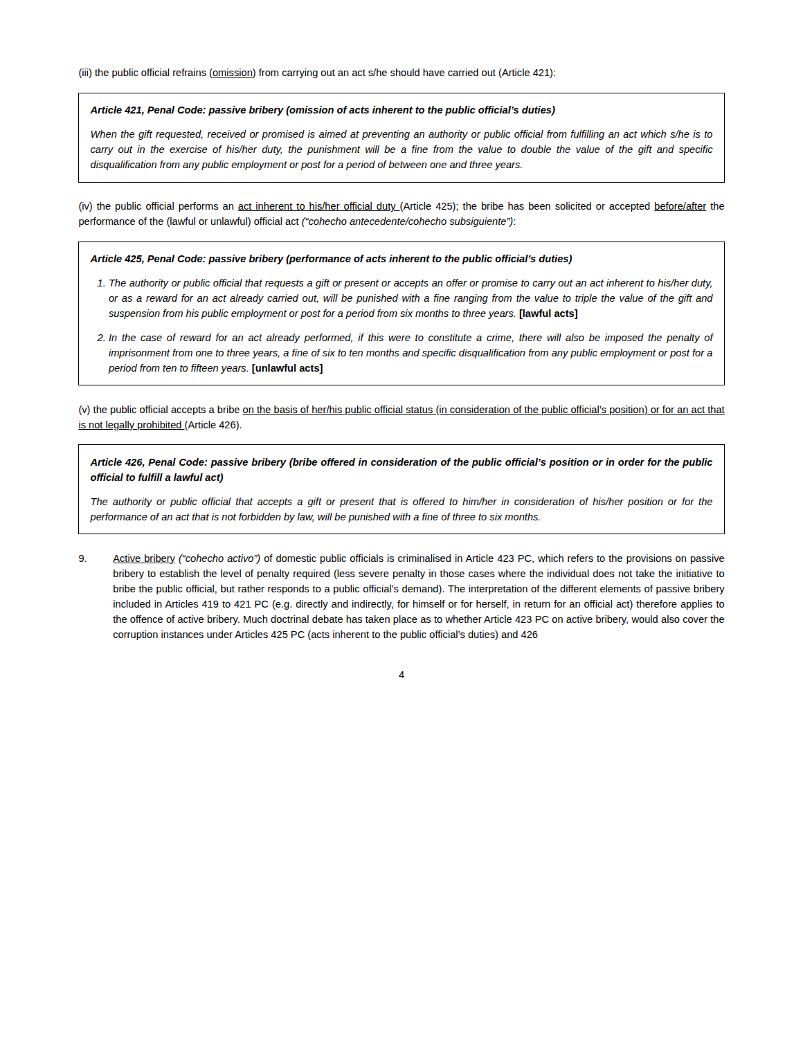(iii) the public official refrains (omission) from carrying out an act s/he should have carried out (Article 421):
Article 421, Penal Code: passive bribery (omission of acts inherent to the public official’s duties)
When the gift requested, received or promised is aimed at preventing an authority or public official from fulfilling an act which s/he is to carry out in the exercise of his/her duty, the punishment will be a fine from the value to double the value of the gift and specific disqualification from any public employment or post for a period of between one and three years.
(iv) the public official performs an act inherent to his/her official duty (Article 425); the bribe has been solicited or accepted before/after the performance of the (lawful or unlawful) official act (“cohecho antecedente/cohecho subsiguiente”):
Article 425, Penal Code: passive bribery (performance of acts inherent to the public official’s duties)
The authority or public official that requests a gift or present or accepts an offer or promise to carry out an act inherent to his/her duty, or as a reward for an act already carried out, will be punished with a fine ranging from the value to triple the value of the gift and suspension from his public employment or post for a period from six months to three years. [lawful acts]
In the case of reward for an act already performed, if this were to constitute a crime, there will also be imposed the penalty of imprisonment from one to three years, a fine of six to ten months and specific disqualification from any public employment or post for a period from ten to fifteen years. [unlawful acts]
(v) the public official accepts a bribe on the basis of her/his public official status (in consideration of the public official’s position) or for an act that is not legally prohibited (Article 426).
Article 426, Penal Code: passive bribery (bribe offered in consideration of the public official’s position or in order for the public official to fulfill a lawful act)
The authority or public official that accepts a gift or present that is offered to him/her in consideration of his/her position or for the performance of an act that is not forbidden by law, will be punished with a fine of three to six months.
9.
Active bribery (“cohecho activo”) of domestic public officials is criminalised in Article 423 PC, which refers to the provisions on passive bribery to establish the level of penalty required (less severe penalty in those cases where the individual does not take the initiative to bribe the public official, but rather responds to a public official’s demand). The interpretation of the different elements of passive bribery included in Articles 419 to 421 PC (e.g. directly and indirectly, for himself or for herself, in return for an official act) therefore applies to the offence of active bribery. Much doctrinal debate has taken place as to whether Article 423 PC on active bribery, would also cover the corruption instances under Articles 425 PC (acts inherent to the public official’s duties) and 426
4